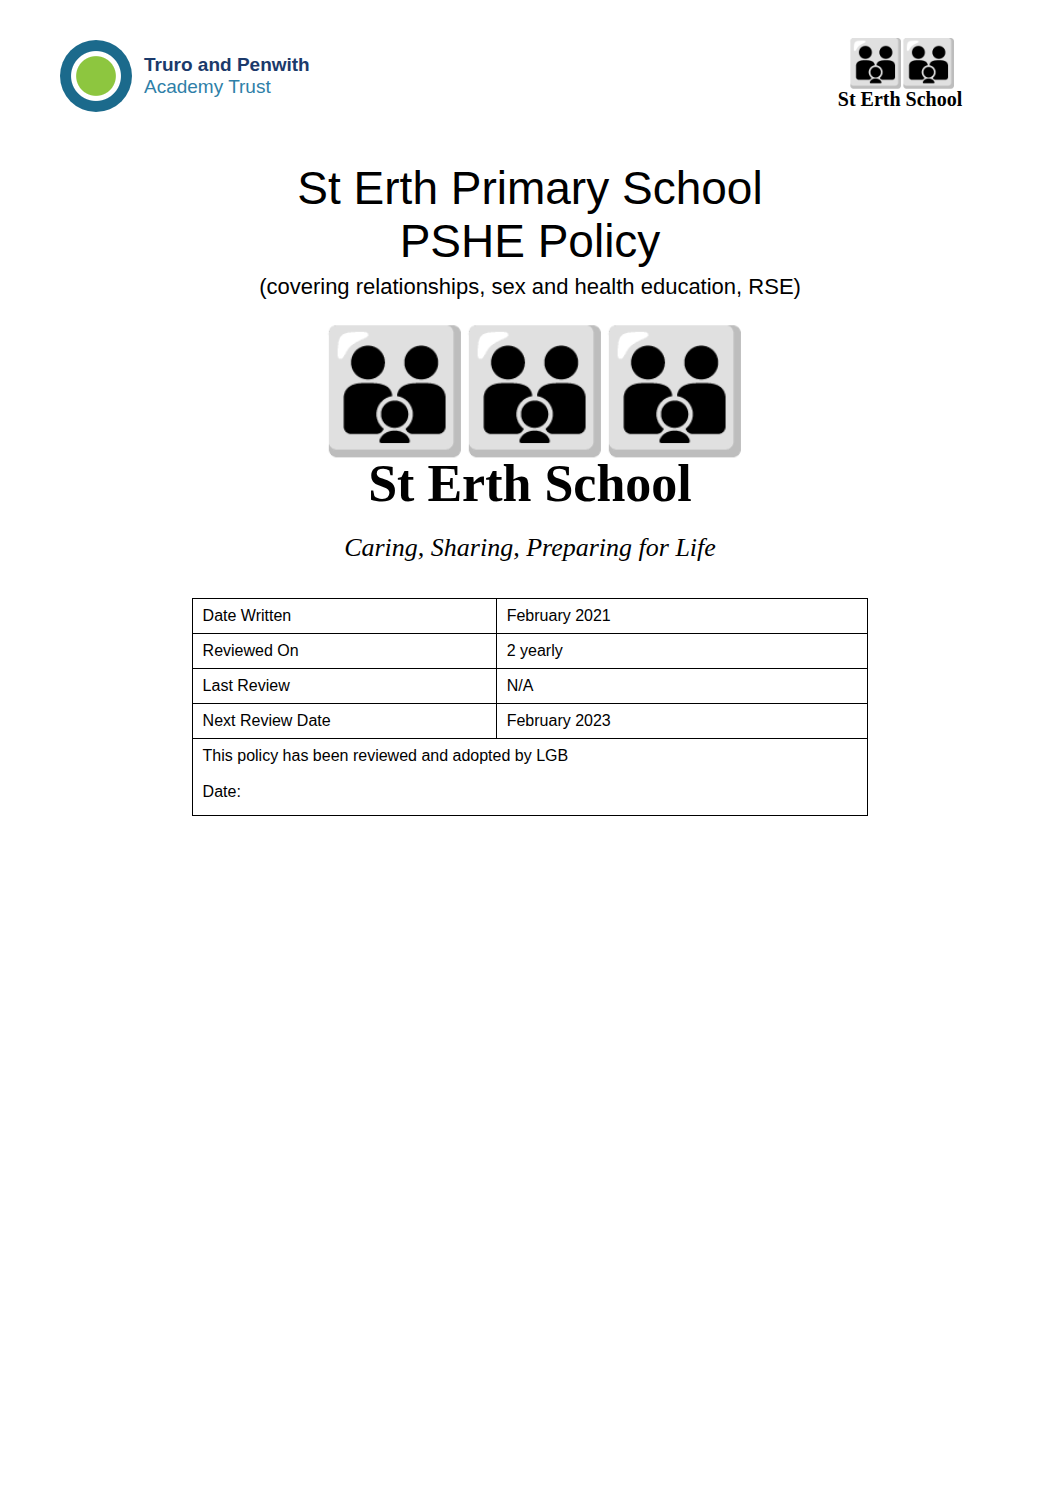Truro and Penwith
Academy Trust
👪👪
St Erth School
St Erth Primary School
PSHE Policy
(covering relationships, sex and health education, RSE)
👪👪👪
St Erth School
Caring, Sharing, Preparing for Life
| Date Written | February 2021 |
| Reviewed On | 2 yearly |
| Last Review | N/A |
| Next Review Date | February 2023 |
| This policy has been reviewed and adopted by LGB Date: |